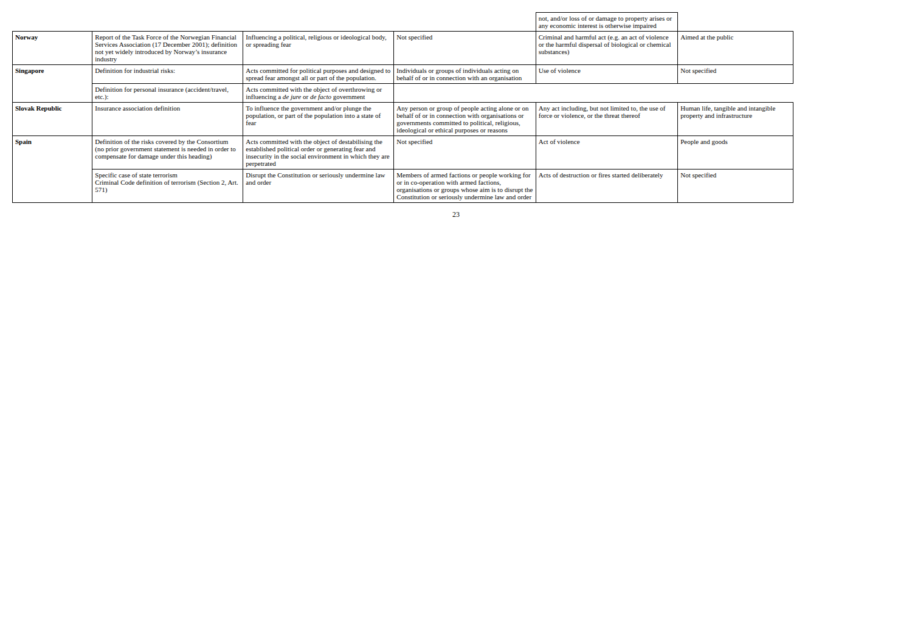| | | | | not, and/or loss of or damage to property arises or any economic interest is otherwise impaired | |
| Norway | Report of the Task Force of the Norwegian Financial Services Association (17 December 2001); definition not yet widely introduced by Norway’s insurance industry | Influencing a political, religious or ideological body, or spreading fear | Not specified | Criminal and harmful act (e.g. an act of violence or the harmful dispersal of biological or chemical substances) | Aimed at the public |
| Singapore | Definition for industrial risks: | Acts committed for political purposes and designed to spread fear amongst all or part of the population. | Individuals or groups of individuals acting on behalf of or in connection with an organisation | Use of violence | Not specified |
| Definition for personal insurance (accident/travel, etc.): | Acts committed with the object of overthrowing or influencing a de jure or de facto government | | | |
| Slovak Republic | Insurance association definition | To influence the government and/or plunge the population, or part of the population into a state of fear | Any person or group of people acting alone or on behalf of or in connection with organisations or governments committed to political, religious, ideological or ethical purposes or reasons | Any act including, but not limited to, the use of force or violence, or the threat thereof | Human life, tangible and intangible property and infrastructure |
| Spain | Definition of the risks covered by the Consortium (no prior government statement is needed in order to compensate for damage under this heading) | Acts committed with the object of destabilising the established political order or generating fear and insecurity in the social environment in which they are perpetrated | Not specified | Act of violence | People and goods |
| Specific case of state terrorism Criminal Code definition of terrorism (Section 2, Art. 571) | Disrupt the Constitution or seriously undermine law and order | Members of armed factions or people working for or in co-operation with armed factions, organisations or groups whose aim is to disrupt the Constitution or seriously undermine law and order | Acts of destruction or fires started deliberately | Not specified |
23